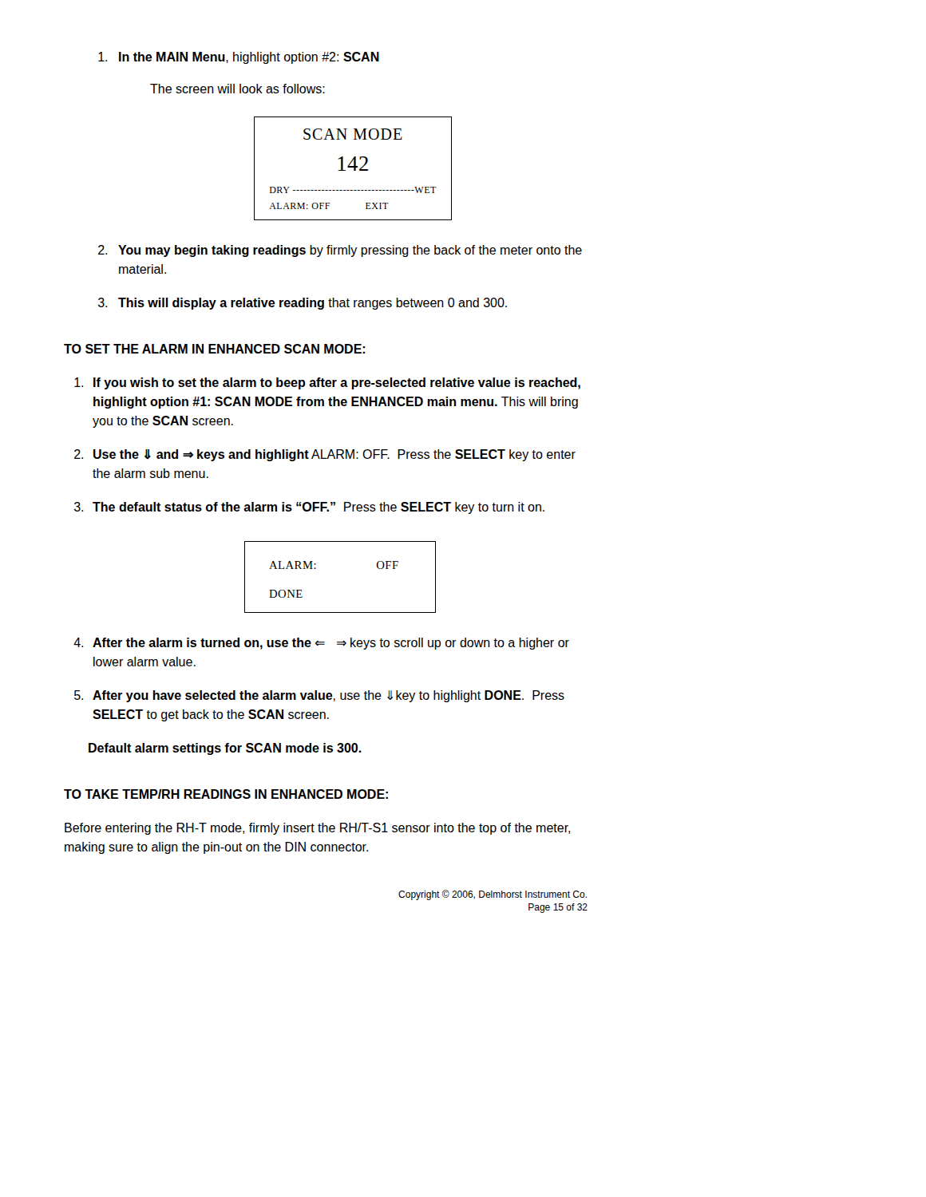In the MAIN Menu, highlight option #2: SCAN
The screen will look as follows:
SCAN MODE
142
DRY ----------------------------------WET
ALARM: OFF EXIT
You may begin taking readings by firmly pressing the back of the meter onto the material.
This will display a relative reading that ranges between 0 and 300.
TO SET THE ALARM IN ENHANCED SCAN MODE:
If you wish to set the alarm to beep after a pre-selected relative value is reached, highlight option #1: SCAN MODE from the ENHANCED main menu. This will bring you to the SCAN screen.
Use the ⇓ and ⇒ keys and highlight ALARM: OFF. Press the SELECT key to enter the alarm sub menu.
The default status of the alarm is “OFF.” Press the SELECT key to turn it on.
ALARM: OFF
DONE
After the alarm is turned on, use the ⇐ ⇒ keys to scroll up or down to a higher or lower alarm value.
After you have selected the alarm value, use the ⇓key to highlight DONE. Press SELECT to get back to the SCAN screen.
Default alarm settings for SCAN mode is 300.
TO TAKE TEMP/RH READINGS IN ENHANCED MODE:
Before entering the RH-T mode, firmly insert the RH/T-S1 sensor into the top of the meter, making sure to align the pin-out on the DIN connector.
Copyright © 2006, Delmhorst Instrument Co.
Page 15 of 32